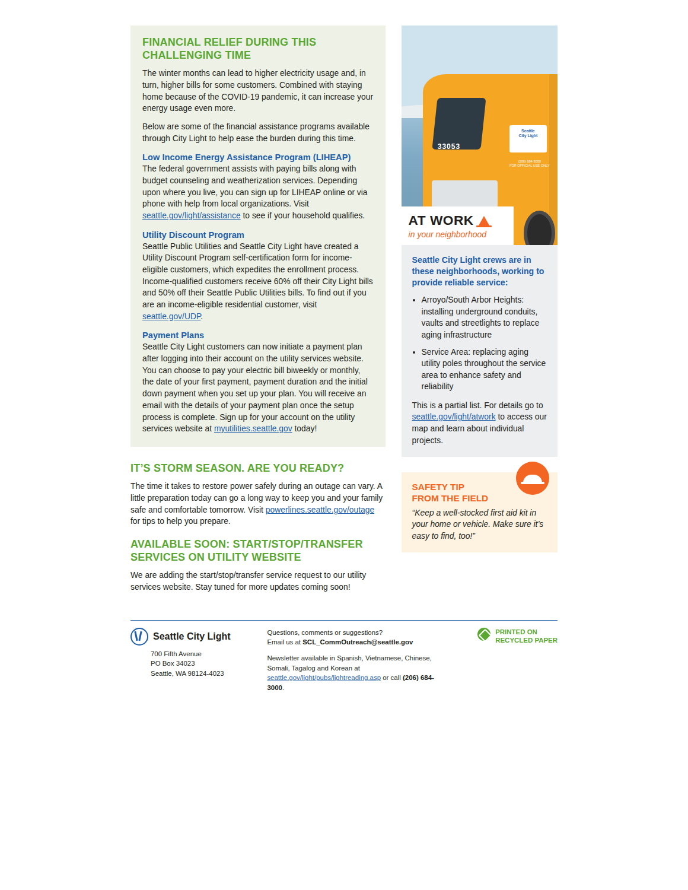Financial relief during this challenging time
The winter months can lead to higher electricity usage and, in turn, higher bills for some customers. Combined with staying home because of the COVID-19 pandemic, it can increase your energy usage even more.
Below are some of the financial assistance programs available through City Light to help ease the burden during this time.
Low Income Energy Assistance Program (LIHEAP)
The federal government assists with paying bills along with budget counseling and weatherization services. Depending upon where you live, you can sign up for LIHEAP online or via phone with help from local organizations. Visit seattle.gov/light/assistance to see if your household qualifies.
Utility Discount Program
Seattle Public Utilities and Seattle City Light have created a Utility Discount Program self-certification form for income-eligible customers, which expedites the enrollment process. Income-qualified customers receive 60% off their City Light bills and 50% off their Seattle Public Utilities bills. To find out if you are an income-eligible residential customer, visit seattle.gov/UDP.
Payment Plans
Seattle City Light customers can now initiate a payment plan after logging into their account on the utility services website. You can choose to pay your electric bill biweekly or monthly, the date of your first payment, payment duration and the initial down payment when you set up your plan. You will receive an email with the details of your payment plan once the setup process is complete. Sign up for your account on the utility services website at myutilities.seattle.gov today!
It’s storm season. Are you ready?
The time it takes to restore power safely during an outage can vary. A little preparation today can go a long way to keep you and your family safe and comfortable tomorrow. Visit powerlines.seattle.gov/outage for tips to help you prepare.
Available soon: Start/Stop/Transfer services on utility website
We are adding the start/stop/transfer service request to our utility services website. Stay tuned for more updates coming soon!
33053
(206) 684-3000
FOR OFFICIAL USE ONLY
AT WORK
in your neighborhood
Seattle City Light crews are in these neighborhoods, working to provide reliable service:
Arroyo/South Arbor Heights: installing underground conduits, vaults and streetlights to replace aging infrastructure
Service Area: replacing aging utility poles throughout the service area to enhance safety and reliability
This is a partial list. For details go to seattle.gov/light/atwork to access our map and learn about individual projects.
Safety tip
from the field
“Keep a well-stocked first aid kit in your home or vehicle. Make sure it’s easy to find, too!”
Seattle City Light
700 Fifth Avenue
PO Box 34023
Seattle, WA 98124-4023
Questions, comments or suggestions?
Email us at SCL_CommOutreach@seattle.gov
Newsletter available in Spanish, Vietnamese, Chinese, Somali, Tagalog and Korean at seattle.gov/light/pubs/lightreading.asp or call (206) 684-3000.
Printed on
recycled paper